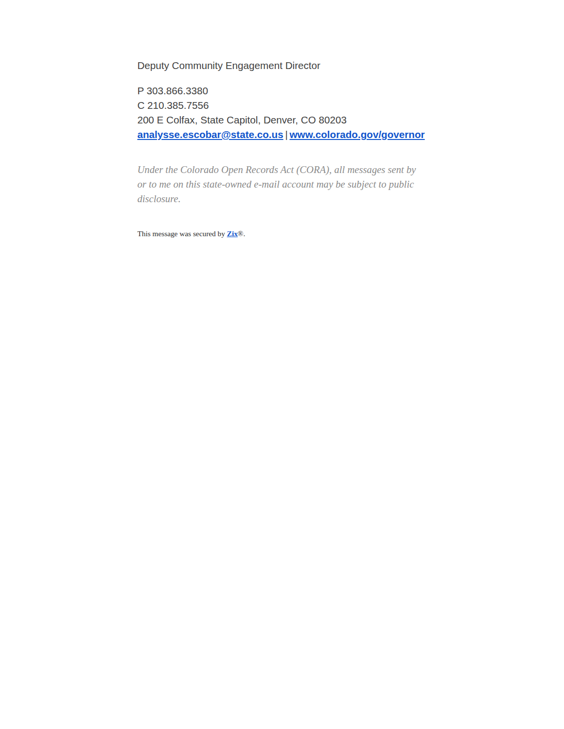Deputy Community Engagement Director
P 303.866.3380
C 210.385.7556
200 E Colfax, State Capitol, Denver, CO 80203
analysse.escobar@state.co.us|www.colorado.gov/governor
Under the Colorado Open Records Act (CORA), all messages sent by or to me on this state-owned e-mail account may be subject to public disclosure.
This message was secured by Zix®.